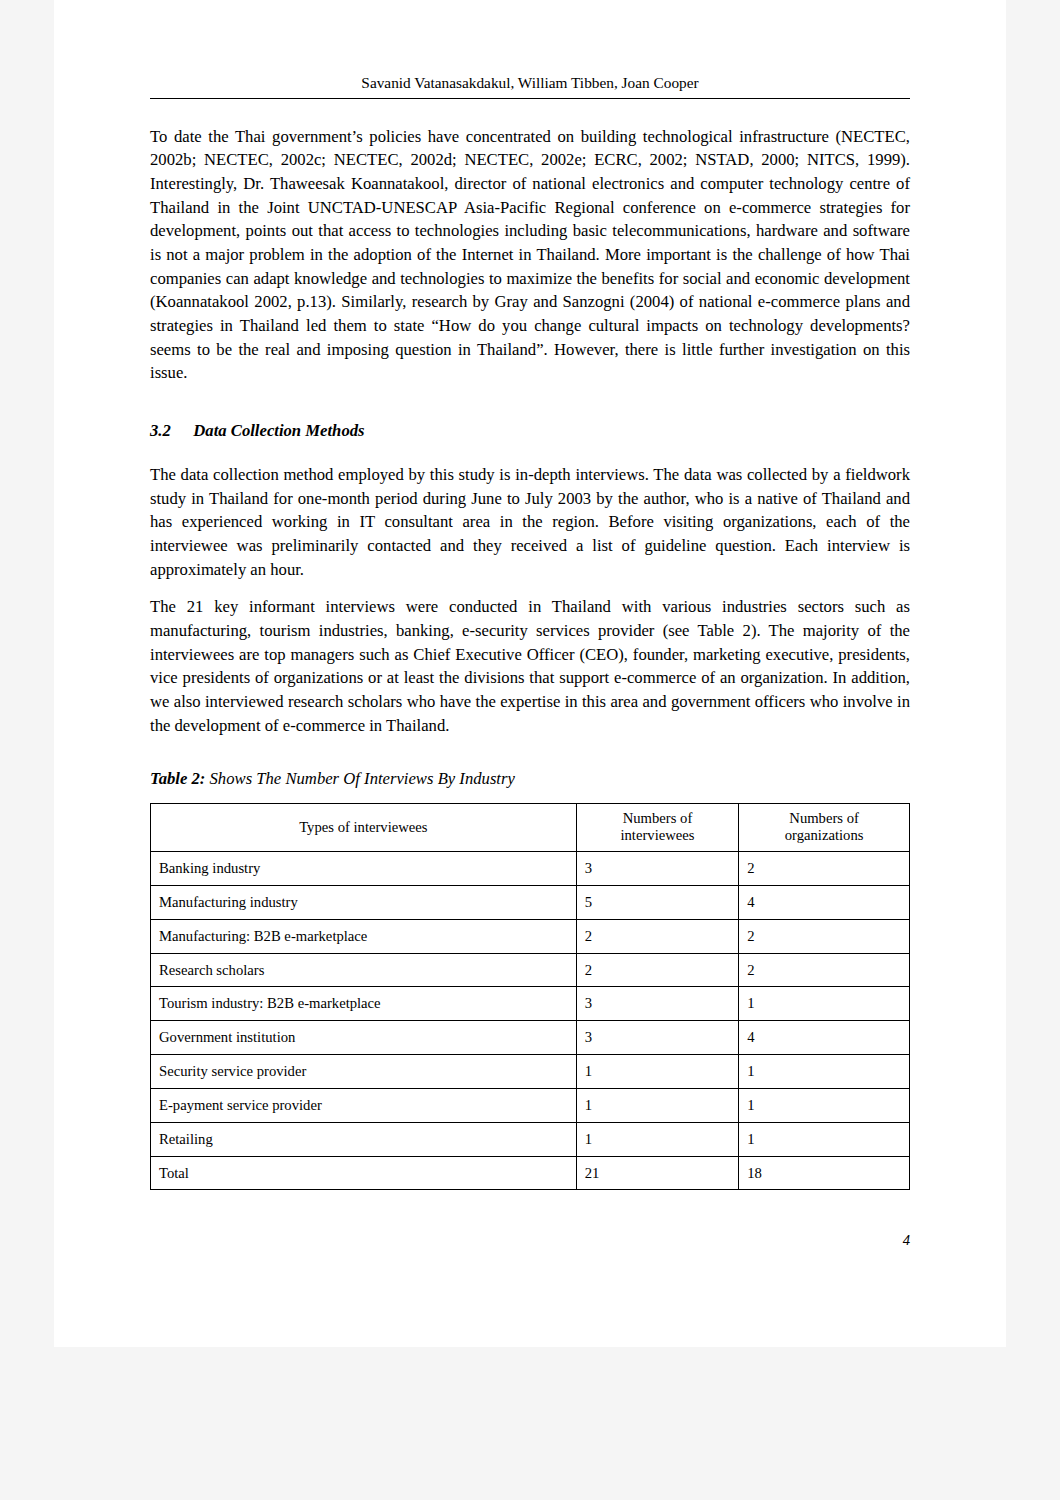Savanid Vatanasakdakul, William Tibben, Joan Cooper
To date the Thai government’s policies have concentrated on building technological infrastructure (NECTEC, 2002b; NECTEC, 2002c; NECTEC, 2002d; NECTEC, 2002e; ECRC, 2002; NSTAD, 2000; NITCS, 1999). Interestingly, Dr. Thaweesak Koannatakool, director of national electronics and computer technology centre of Thailand in the Joint UNCTAD-UNESCAP Asia-Pacific Regional conference on e-commerce strategies for development, points out that access to technologies including basic telecommunications, hardware and software is not a major problem in the adoption of the Internet in Thailand. More important is the challenge of how Thai companies can adapt knowledge and technologies to maximize the benefits for social and economic development (Koannatakool 2002, p.13). Similarly, research by Gray and Sanzogni (2004) of national e-commerce plans and strategies in Thailand led them to state “How do you change cultural impacts on technology developments? seems to be the real and imposing question in Thailand”. However, there is little further investigation on this issue.
3.2 Data Collection Methods
The data collection method employed by this study is in-depth interviews. The data was collected by a fieldwork study in Thailand for one-month period during June to July 2003 by the author, who is a native of Thailand and has experienced working in IT consultant area in the region. Before visiting organizations, each of the interviewee was preliminarily contacted and they received a list of guideline question. Each interview is approximately an hour.
The 21 key informant interviews were conducted in Thailand with various industries sectors such as manufacturing, tourism industries, banking, e-security services provider (see Table 2). The majority of the interviewees are top managers such as Chief Executive Officer (CEO), founder, marketing executive, presidents, vice presidents of organizations or at least the divisions that support e-commerce of an organization. In addition, we also interviewed research scholars who have the expertise in this area and government officers who involve in the development of e-commerce in Thailand.
Table 2: Shows The Number Of Interviews By Industry
| Types of interviewees | Numbers of interviewees | Numbers of organizations |
| --- | --- | --- |
| Banking industry | 3 | 2 |
| Manufacturing industry | 5 | 4 |
| Manufacturing: B2B e-marketplace | 2 | 2 |
| Research scholars | 2 | 2 |
| Tourism industry: B2B e-marketplace | 3 | 1 |
| Government institution | 3 | 4 |
| Security service provider | 1 | 1 |
| E-payment service provider | 1 | 1 |
| Retailing | 1 | 1 |
| Total | 21 | 18 |
4